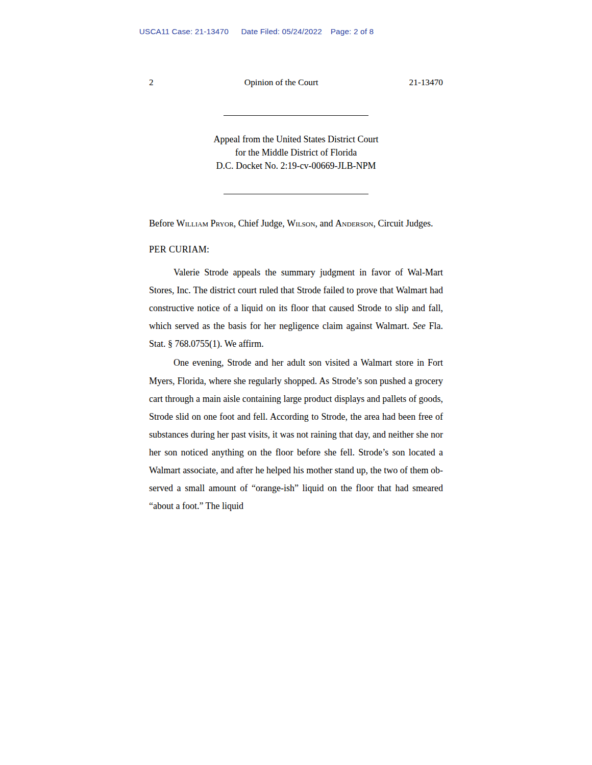USCA11 Case: 21-13470 Date Filed: 05/24/2022 Page: 2 of 8
2 Opinion of the Court 21-13470
Appeal from the United States District Court
for the Middle District of Florida
D.C. Docket No. 2:19-cv-00669-JLB-NPM
Before William Pryor, Chief Judge, Wilson, and Anderson, Circuit Judges.
PER CURIAM:
Valerie Strode appeals the summary judgment in favor of Wal-Mart Stores, Inc. The district court ruled that Strode failed to prove that Walmart had constructive notice of a liquid on its floor that caused Strode to slip and fall, which served as the basis for her negligence claim against Walmart. See Fla. Stat. § 768.0755(1). We affirm.
One evening, Strode and her adult son visited a Walmart store in Fort Myers, Florida, where she regularly shopped. As Strode’s son pushed a grocery cart through a main aisle containing large product displays and pallets of goods, Strode slid on one foot and fell. According to Strode, the area had been free of substances during her past visits, it was not raining that day, and neither she nor her son noticed anything on the floor before she fell. Strode’s son located a Walmart associate, and after he helped his mother stand up, the two of them observed a small amount of “orange-ish” liquid on the floor that had smeared “about a foot.” The liquid